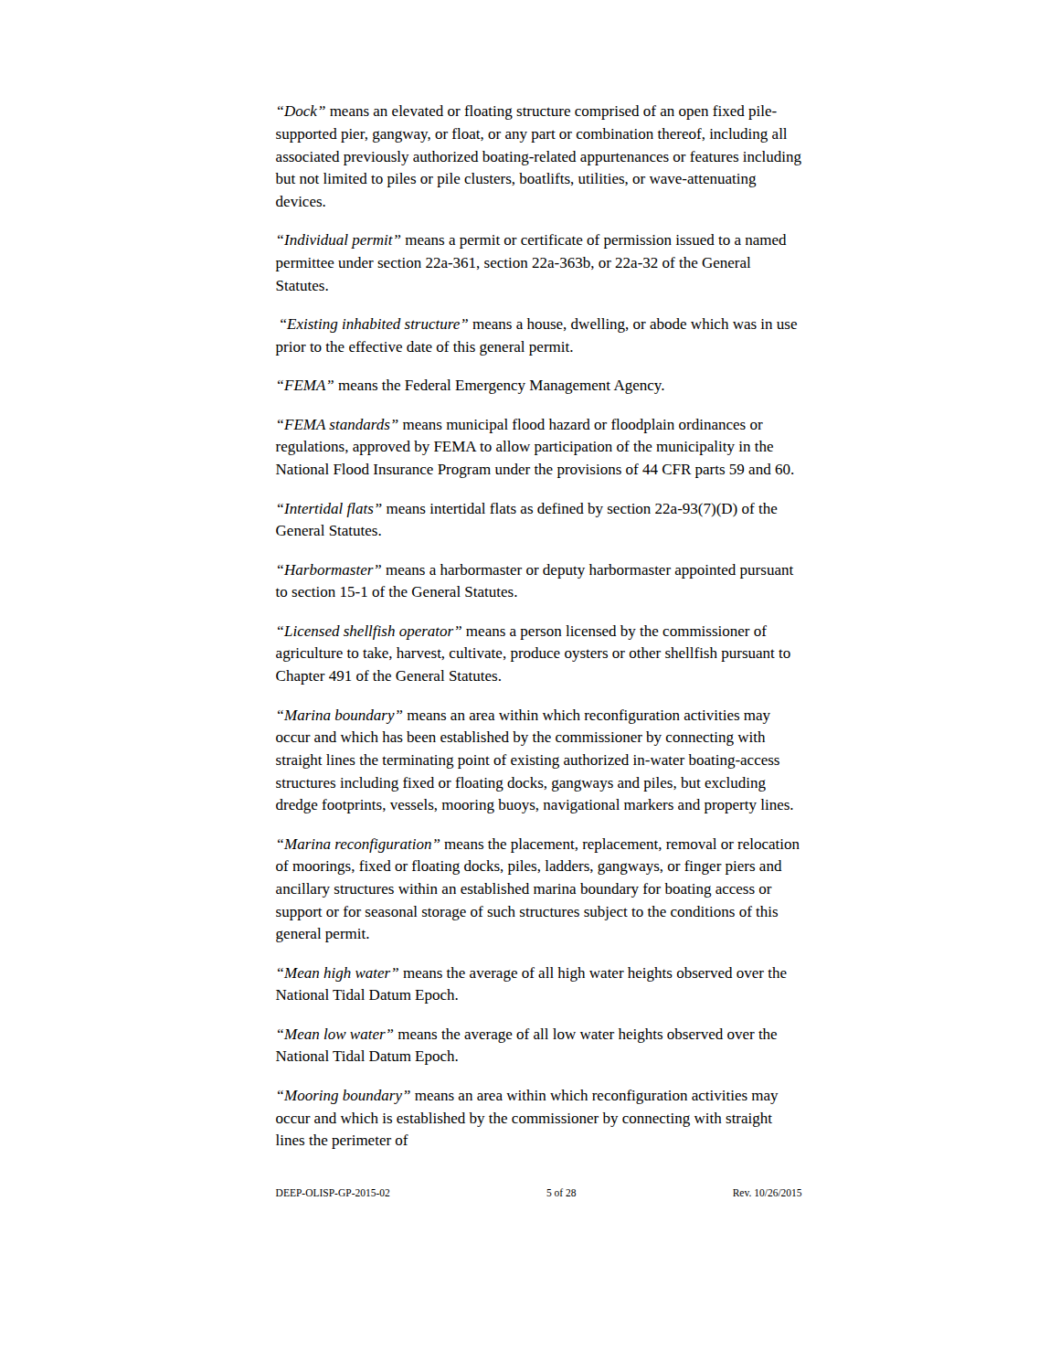“Dock” means an elevated or floating structure comprised of an open fixed pile-supported pier, gangway, or float, or any part or combination thereof, including all associated previously authorized boating-related appurtenances or features including but not limited to piles or pile clusters, boatlifts, utilities, or wave-attenuating devices.
“Individual permit” means a permit or certificate of permission issued to a named permittee under section 22a-361, section 22a-363b, or 22a-32 of the General Statutes.
“Existing inhabited structure” means a house, dwelling, or abode which was in use prior to the effective date of this general permit.
“FEMA” means the Federal Emergency Management Agency.
“FEMA standards” means municipal flood hazard or floodplain ordinances or regulations, approved by FEMA to allow participation of the municipality in the National Flood Insurance Program under the provisions of 44 CFR parts 59 and 60.
“Intertidal flats” means intertidal flats as defined by section 22a-93(7)(D) of the General Statutes.
“Harbormaster” means a harbormaster or deputy harbormaster appointed pursuant to section 15-1 of the General Statutes.
“Licensed shellfish operator” means a person licensed by the commissioner of agriculture to take, harvest, cultivate, produce oysters or other shellfish pursuant to Chapter 491 of the General Statutes.
“Marina boundary” means an area within which reconfiguration activities may occur and which has been established by the commissioner by connecting with straight lines the terminating point of existing authorized in-water boating-access structures including fixed or floating docks, gangways and piles, but excluding dredge footprints, vessels, mooring buoys, navigational markers and property lines.
“Marina reconfiguration” means the placement, replacement, removal or relocation of moorings, fixed or floating docks, piles, ladders, gangways, or finger piers and ancillary structures within an established marina boundary for boating access or support or for seasonal storage of such structures subject to the conditions of this general permit.
“Mean high water” means the average of all high water heights observed over the National Tidal Datum Epoch.
“Mean low water” means the average of all low water heights observed over the National Tidal Datum Epoch.
“Mooring boundary” means an area within which reconfiguration activities may occur and which is established by the commissioner by connecting with straight lines the perimeter of
DEEP-OLISP-GP-2015-02 5 of 28 Rev. 10/26/2015